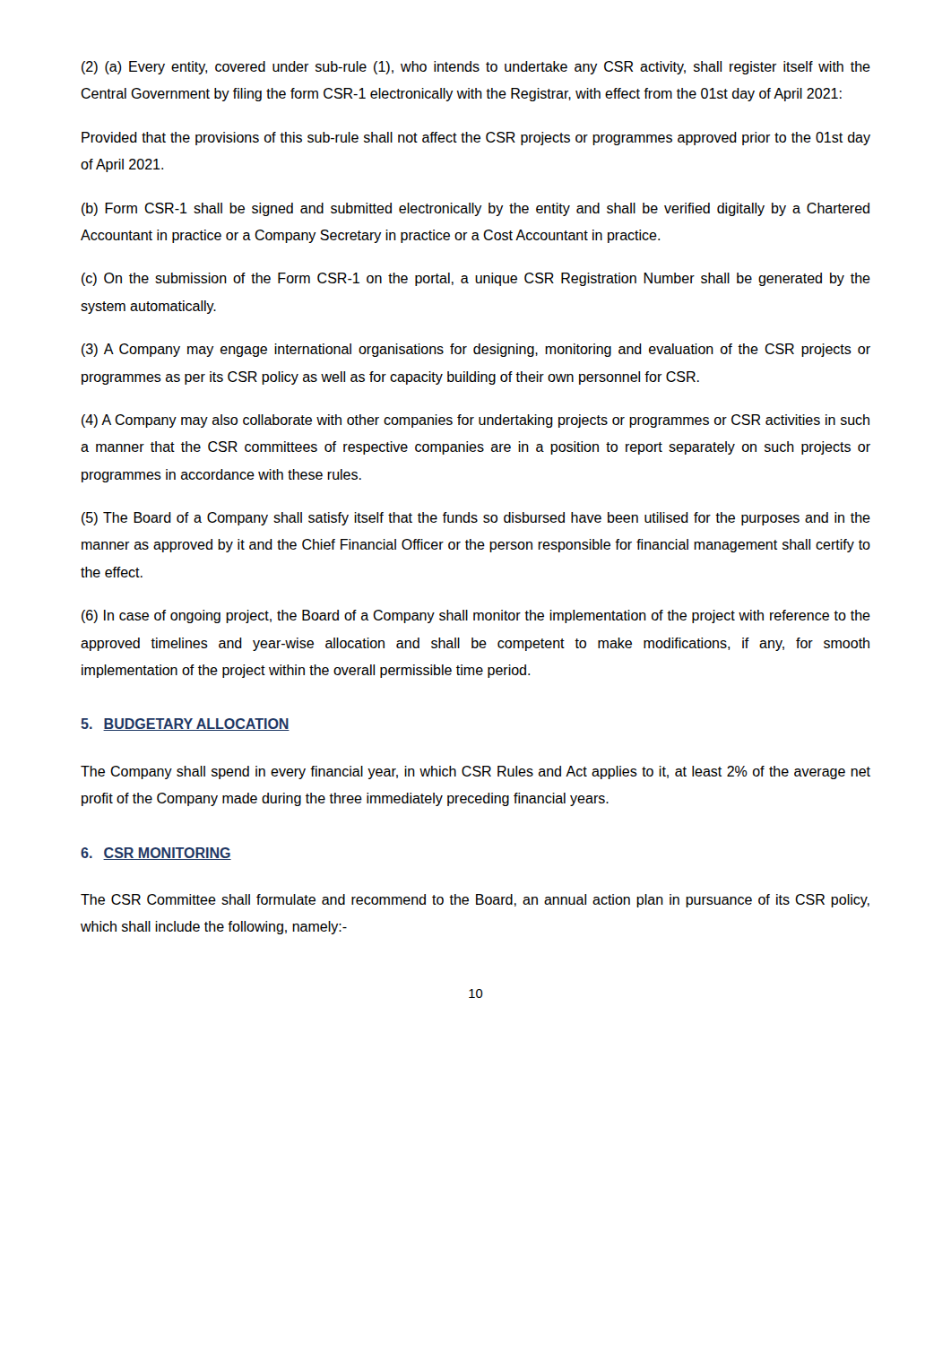(2) (a) Every entity, covered under sub-rule (1), who intends to undertake any CSR activity, shall register itself with the Central Government by filing the form CSR-1 electronically with the Registrar, with effect from the 01st day of April 2021:
Provided that the provisions of this sub-rule shall not affect the CSR projects or programmes approved prior to the 01st day of April 2021.
(b) Form CSR-1 shall be signed and submitted electronically by the entity and shall be verified digitally by a Chartered Accountant in practice or a Company Secretary in practice or a Cost Accountant in practice.
(c) On the submission of the Form CSR-1 on the portal, a unique CSR Registration Number shall be generated by the system automatically.
(3) A Company may engage international organisations for designing, monitoring and evaluation of the CSR projects or programmes as per its CSR policy as well as for capacity building of their own personnel for CSR.
(4) A Company may also collaborate with other companies for undertaking projects or programmes or CSR activities in such a manner that the CSR committees of respective companies are in a position to report separately on such projects or programmes in accordance with these rules.
(5) The Board of a Company shall satisfy itself that the funds so disbursed have been utilised for the purposes and in the manner as approved by it and the Chief Financial Officer or the person responsible for financial management shall certify to the effect.
(6) In case of ongoing project, the Board of a Company shall monitor the implementation of the project with reference to the approved timelines and year-wise allocation and shall be competent to make modifications, if any, for smooth implementation of the project within the overall permissible time period.
5. BUDGETARY ALLOCATION
The Company shall spend in every financial year, in which CSR Rules and Act applies to it, at least 2% of the average net profit of the Company made during the three immediately preceding financial years.
6. CSR MONITORING
The CSR Committee shall formulate and recommend to the Board, an annual action plan in pursuance of its CSR policy, which shall include the following, namely:-
10